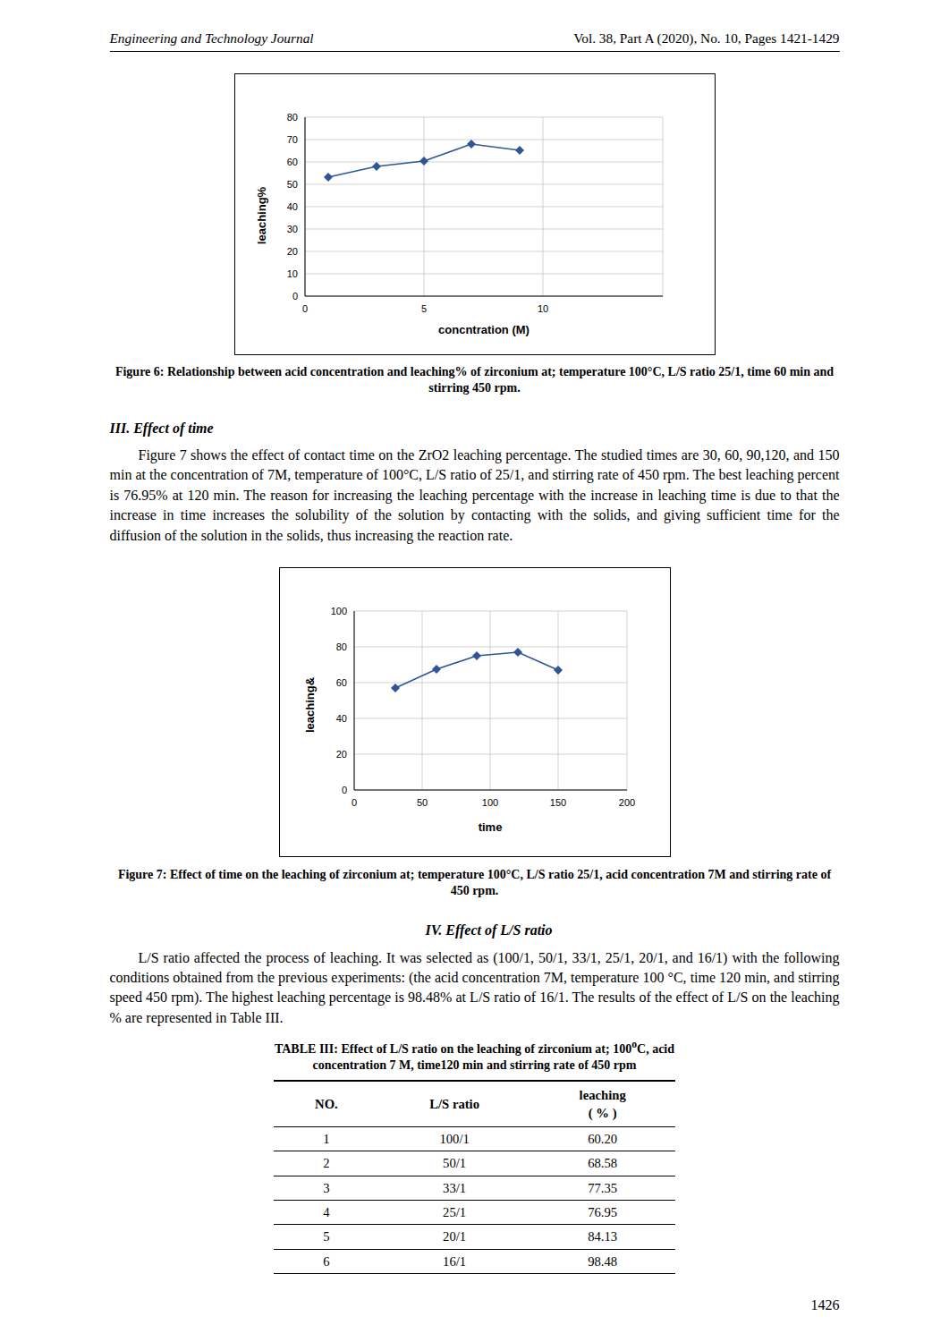Engineering and Technology Journal Vol. 38, Part A (2020), No. 10, Pages 1421-1429
80 70 60 50 40 30 20 10 0 0 5 10 leaching% concntration (M)
Figure 6: Relationship between acid concentration and leaching% of zirconium at; temperature 100°C, L/S ratio 25/1, time 60 min and stirring 450 rpm.
III. Effect of time
Figure 7 shows the effect of contact time on the ZrO2 leaching percentage. The studied times are 30, 60, 90,120, and 150 min at the concentration of 7M, temperature of 100°C, L/S ratio of 25/1, and stirring rate of 450 rpm. The best leaching percent is 76.95% at 120 min. The reason for increasing the leaching percentage with the increase in leaching time is due to that the increase in time increases the solubility of the solution by contacting with the solids, and giving sufficient time for the diffusion of the solution in the solids, thus increasing the reaction rate.
100 80 60 40 20 0 0 50 100 150 200 leaching& time
Figure 7: Effect of time on the leaching of zirconium at; temperature 100°C, L/S ratio 25/1, acid concentration 7M and stirring rate of 450 rpm.
IV. Effect of L/S ratio
L/S ratio affected the process of leaching. It was selected as (100/1, 50/1, 33/1, 25/1, 20/1, and 16/1) with the following conditions obtained from the previous experiments: (the acid concentration 7M, temperature 100 °C, time 120 min, and stirring speed 450 rpm). The highest leaching percentage is 98.48% at L/S ratio of 16/1. The results of the effect of L/S on the leaching % are represented in Table III.
TABLE III: Effect of L/S ratio on the leaching of zirconium at; 100 o C, acid concentration 7 M, time120 min and stirring rate of 450 rpm
| NO. | L/S ratio | leaching ( % ) |
| --- | --- | --- |
| 1 | 100/1 | 60.20 |
| 2 | 50/1 | 68.58 |
| 3 | 33/1 | 77.35 |
| 4 | 25/1 | 76.95 |
| 5 | 20/1 | 84.13 |
| 6 | 16/1 | 98.48 |
1426